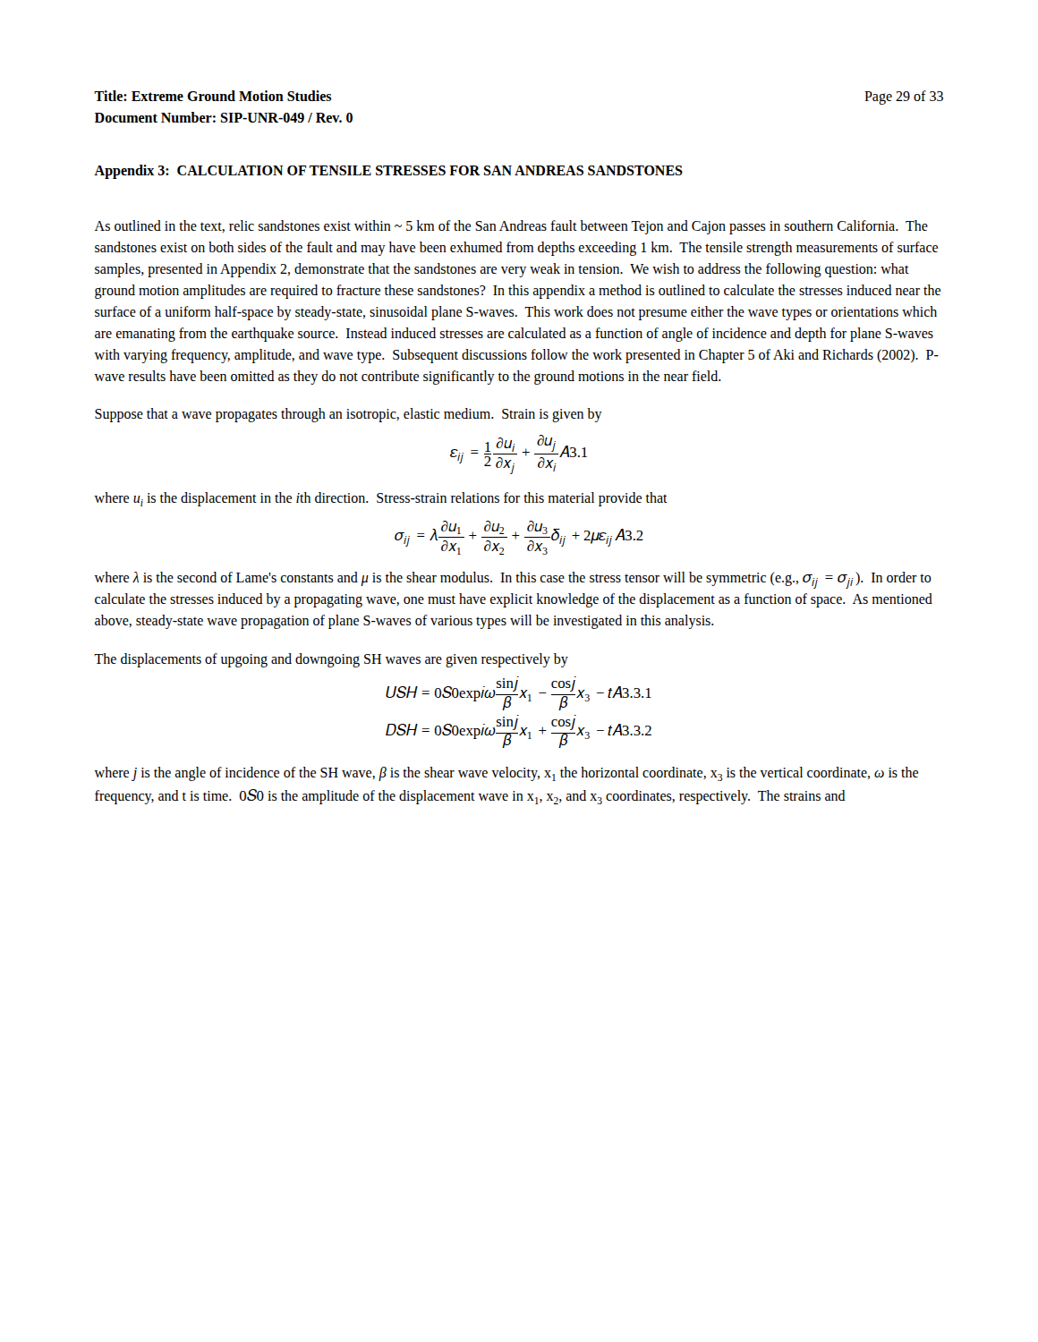Title: Extreme Ground Motion Studies
Page 29 of 33
Document Number: SIP-UNR-049 / Rev. 0
Appendix 3: CALCULATION OF TENSILE STRESSES FOR SAN ANDREAS SANDSTONES
As outlined in the text, relic sandstones exist within ~ 5 km of the San Andreas fault between Tejon and Cajon passes in southern California. The sandstones exist on both sides of the fault and may have been exhumed from depths exceeding 1 km. The tensile strength measurements of surface samples, presented in Appendix 2, demonstrate that the sandstones are very weak in tension. We wish to address the following question: what ground motion amplitudes are required to fracture these sandstones? In this appendix a method is outlined to calculate the stresses induced near the surface of a uniform half-space by steady-state, sinusoidal plane S-waves. This work does not presume either the wave types or orientations which are emanating from the earthquake source. Instead induced stresses are calculated as a function of angle of incidence and depth for plane S-waves with varying frequency, amplitude, and wave type. Subsequent discussions follow the work presented in Chapter 5 of Aki and Richards (2002). P-wave results have been omitted as they do not contribute significantly to the ground motions in the near field.
Suppose that a wave propagates through an isotropic, elastic medium. Strain is given by
εij = 12 ∂ui ∂xj + ∂uj ∂xi A3.1
where ui is the displacement in the ith direction. Stress-strain relations for this material provide that
σij = λ ∂u1 ∂x1 + ∂u2 ∂x2 + ∂u3 ∂x3 δij + 2μ εij A3.2
where λ is the second of Lame's constants and μ is the shear modulus. In this case the stress tensor will be symmetric (e.g., σij=σji). In order to calculate the stresses induced by a propagating wave, one must have explicit knowledge of the displacement as a function of space. As mentioned above, steady-state wave propagation of plane S-waves of various types will be investigated in this analysis.
The displacements of upgoing and downgoing SH waves are given respectively by
USH = 0S0 exp iω sin⁡j β x1 − cos⁡j β x3 − t A3.3.1
DSH = 0S0 exp iω sin⁡j β x1 + cos⁡j β x3 − t A3.3.2
where j is the angle of incidence of the SH wave, β is the shear wave velocity, x1 the horizontal coordinate, x3 is the vertical coordinate, ω is the frequency, and t is time. 0S0 is the amplitude of the displacement wave in x1, x2, and x3 coordinates, respectively. The strains and